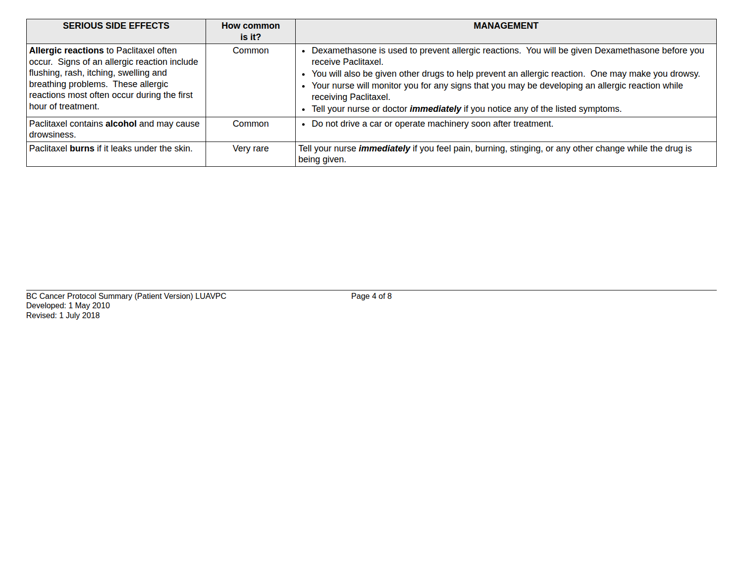| SERIOUS SIDE EFFECTS | How common is it? | MANAGEMENT |
| --- | --- | --- |
| Allergic reactions to Paclitaxel often occur. Signs of an allergic reaction include flushing, rash, itching, swelling and breathing problems. These allergic reactions most often occur during the first hour of treatment. | Common | Dexamethasone is used to prevent allergic reactions. You will be given Dexamethasone before you receive Paclitaxel. You will also be given other drugs to help prevent an allergic reaction. One may make you drowsy. Your nurse will monitor you for any signs that you may be developing an allergic reaction while receiving Paclitaxel. Tell your nurse or doctor immediately if you notice any of the listed symptoms. |
| Paclitaxel contains alcohol and may cause drowsiness. | Common | Do not drive a car or operate machinery soon after treatment. |
| Paclitaxel burns if it leaks under the skin. | Very rare | Tell your nurse immediately if you feel pain, burning, stinging, or any other change while the drug is being given. |
Page 4 of 8 BC Cancer Protocol Summary (Patient Version) LUAVPC
Developed: 1 May 2010
Revised: 1 July 2018